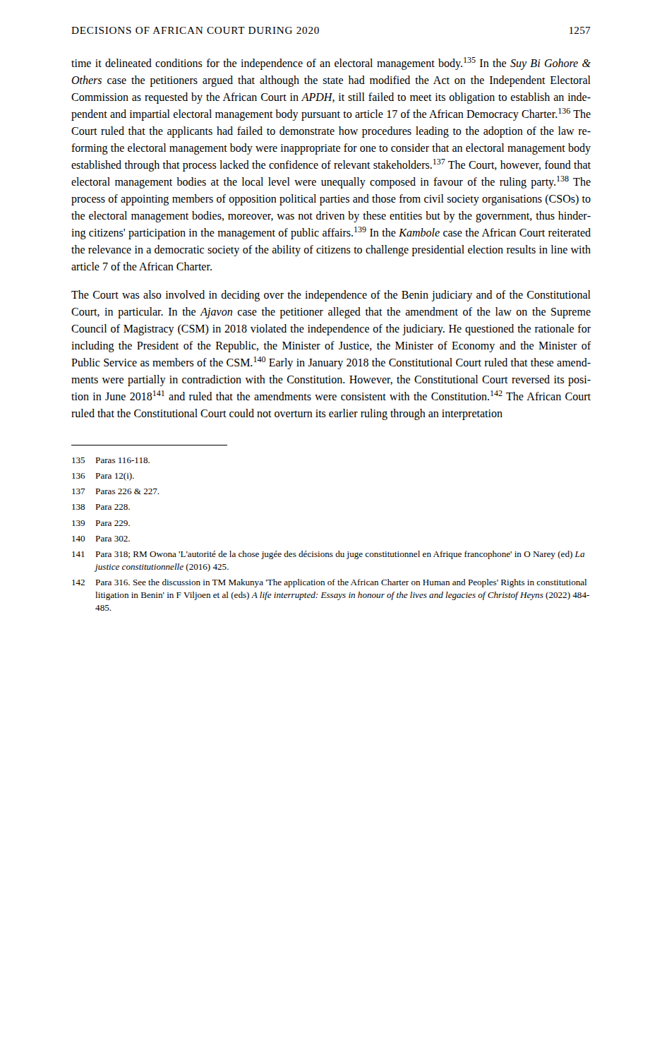Decisions of African Court during 2020 1257
time it delineated conditions for the independence of an electoral management body.135 In the Suy Bi Gohore & Others case the petitioners argued that although the state had modified the Act on the Independent Electoral Commission as requested by the African Court in APDH, it still failed to meet its obligation to establish an independent and impartial electoral management body pursuant to article 17 of the African Democracy Charter.136 The Court ruled that the applicants had failed to demonstrate how procedures leading to the adoption of the law reforming the electoral management body were inappropriate for one to consider that an electoral management body established through that process lacked the confidence of relevant stakeholders.137 The Court, however, found that electoral management bodies at the local level were unequally composed in favour of the ruling party.138 The process of appointing members of opposition political parties and those from civil society organisations (CSOs) to the electoral management bodies, moreover, was not driven by these entities but by the government, thus hindering citizens' participation in the management of public affairs.139 In the Kambole case the African Court reiterated the relevance in a democratic society of the ability of citizens to challenge presidential election results in line with article 7 of the African Charter.
The Court was also involved in deciding over the independence of the Benin judiciary and of the Constitutional Court, in particular. In the Ajavon case the petitioner alleged that the amendment of the law on the Supreme Council of Magistracy (CSM) in 2018 violated the independence of the judiciary. He questioned the rationale for including the President of the Republic, the Minister of Justice, the Minister of Economy and the Minister of Public Service as members of the CSM.140 Early in January 2018 the Constitutional Court ruled that these amendments were partially in contradiction with the Constitution. However, the Constitutional Court reversed its position in June 2018141 and ruled that the amendments were consistent with the Constitution.142 The African Court ruled that the Constitutional Court could not overturn its earlier ruling through an interpretation
Paras 116-118.
Para 12(i).
Paras 226 & 227.
Para 228.
Para 229.
Para 302.
Para 318; RM Owona 'L'autorité de la chose jugée des décisions du juge constitutionnel en Afrique francophone' in O Narey (ed) La justice constitutionnelle (2016) 425.
Para 316. See the discussion in TM Makunya 'The application of the African Charter on Human and Peoples' Rights in constitutional litigation in Benin' in F Viljoen et al (eds) A life interrupted: Essays in honour of the lives and legacies of Christof Heyns (2022) 484-485.